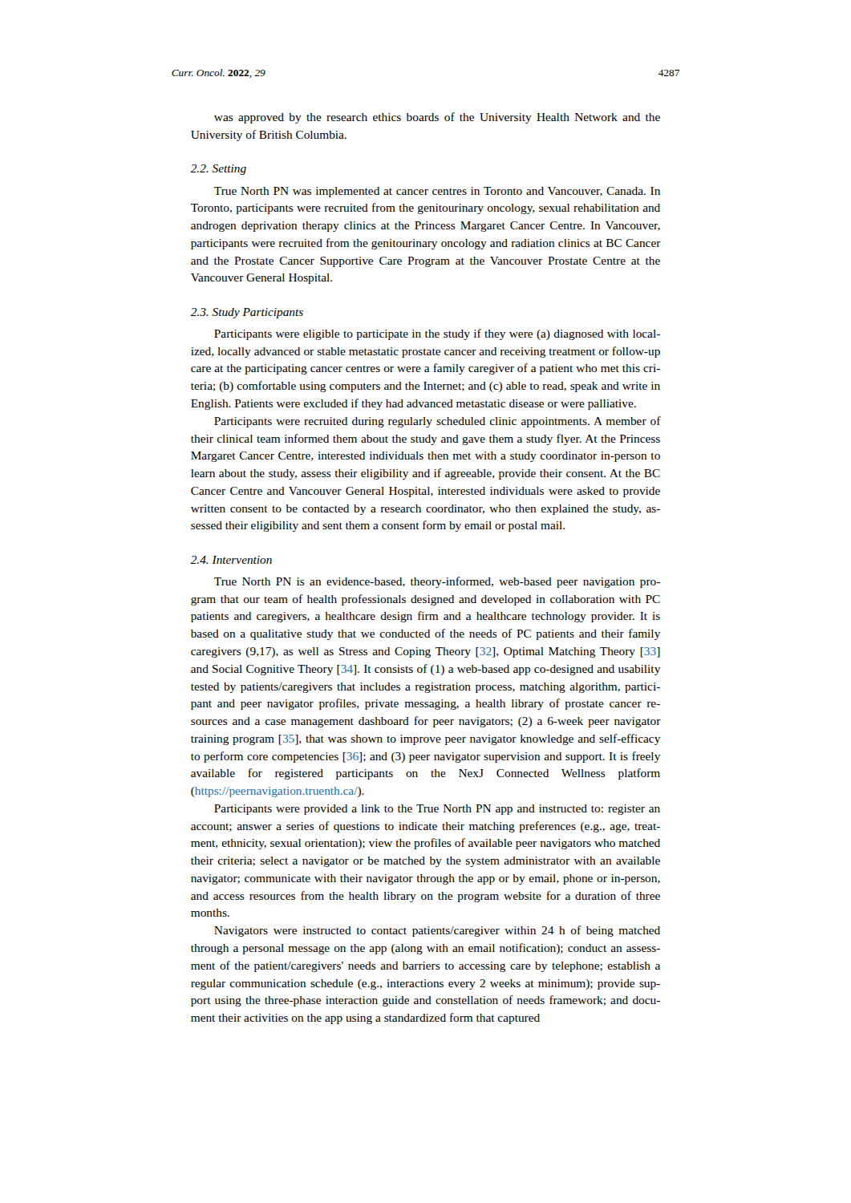Curr. Oncol. 2022, 29
4287
was approved by the research ethics boards of the University Health Network and the University of British Columbia.
2.2. Setting
True North PN was implemented at cancer centres in Toronto and Vancouver, Canada. In Toronto, participants were recruited from the genitourinary oncology, sexual rehabilitation and androgen deprivation therapy clinics at the Princess Margaret Cancer Centre. In Vancouver, participants were recruited from the genitourinary oncology and radiation clinics at BC Cancer and the Prostate Cancer Supportive Care Program at the Vancouver Prostate Centre at the Vancouver General Hospital.
2.3. Study Participants
Participants were eligible to participate in the study if they were (a) diagnosed with localized, locally advanced or stable metastatic prostate cancer and receiving treatment or follow-up care at the participating cancer centres or were a family caregiver of a patient who met this criteria; (b) comfortable using computers and the Internet; and (c) able to read, speak and write in English. Patients were excluded if they had advanced metastatic disease or were palliative.
Participants were recruited during regularly scheduled clinic appointments. A member of their clinical team informed them about the study and gave them a study flyer. At the Princess Margaret Cancer Centre, interested individuals then met with a study coordinator in-person to learn about the study, assess their eligibility and if agreeable, provide their consent. At the BC Cancer Centre and Vancouver General Hospital, interested individuals were asked to provide written consent to be contacted by a research coordinator, who then explained the study, assessed their eligibility and sent them a consent form by email or postal mail.
2.4. Intervention
True North PN is an evidence-based, theory-informed, web-based peer navigation program that our team of health professionals designed and developed in collaboration with PC patients and caregivers, a healthcare design firm and a healthcare technology provider. It is based on a qualitative study that we conducted of the needs of PC patients and their family caregivers (9,17), as well as Stress and Coping Theory [32], Optimal Matching Theory [33] and Social Cognitive Theory [34]. It consists of (1) a web-based app co-designed and usability tested by patients/caregivers that includes a registration process, matching algorithm, participant and peer navigator profiles, private messaging, a health library of prostate cancer resources and a case management dashboard for peer navigators; (2) a 6-week peer navigator training program [35], that was shown to improve peer navigator knowledge and self-efficacy to perform core competencies [36]; and (3) peer navigator supervision and support. It is freely available for registered participants on the NexJ Connected Wellness platform (https://peernavigation.truenth.ca/).
Participants were provided a link to the True North PN app and instructed to: register an account; answer a series of questions to indicate their matching preferences (e.g., age, treatment, ethnicity, sexual orientation); view the profiles of available peer navigators who matched their criteria; select a navigator or be matched by the system administrator with an available navigator; communicate with their navigator through the app or by email, phone or in-person, and access resources from the health library on the program website for a duration of three months.
Navigators were instructed to contact patients/caregiver within 24 h of being matched through a personal message on the app (along with an email notification); conduct an assessment of the patient/caregivers' needs and barriers to accessing care by telephone; establish a regular communication schedule (e.g., interactions every 2 weeks at minimum); provide support using the three-phase interaction guide and constellation of needs framework; and document their activities on the app using a standardized form that captured